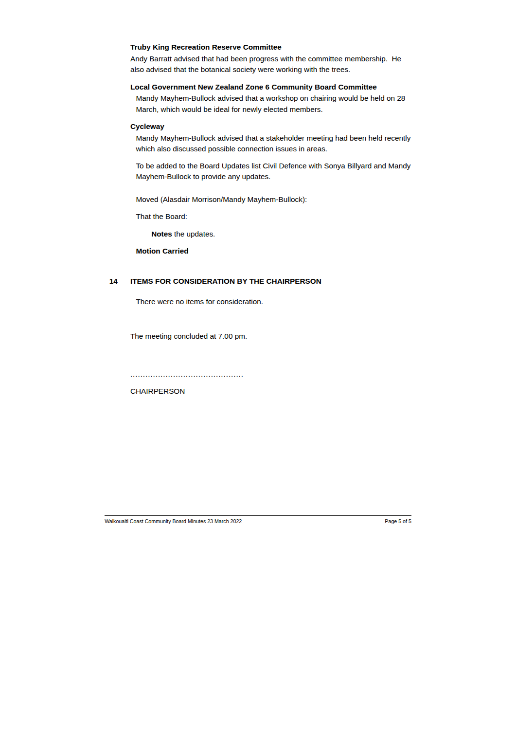Truby King Recreation Reserve Committee
Andy Barratt advised that had been progress with the committee membership. He also advised that the botanical society were working with the trees.
Local Government New Zealand Zone 6 Community Board Committee
Mandy Mayhem-Bullock advised that a workshop on chairing would be held on 28 March, which would be ideal for newly elected members.
Cycleway
Mandy Mayhem-Bullock advised that a stakeholder meeting had been held recently which also discussed possible connection issues in areas.
To be added to the Board Updates list Civil Defence with Sonya Billyard and Mandy Mayhem-Bullock to provide any updates.
Moved (Alasdair Morrison/Mandy Mayhem-Bullock):
That the Board:
Notes the updates.
Motion Carried
14 Items for Consideration by the Chairperson
There were no items for consideration.
The meeting concluded at 7.00 pm.
.............................................
CHAIRPERSON
Waikouaiti Coast Community Board Minutes 23 March 2022 Page 5 of 5